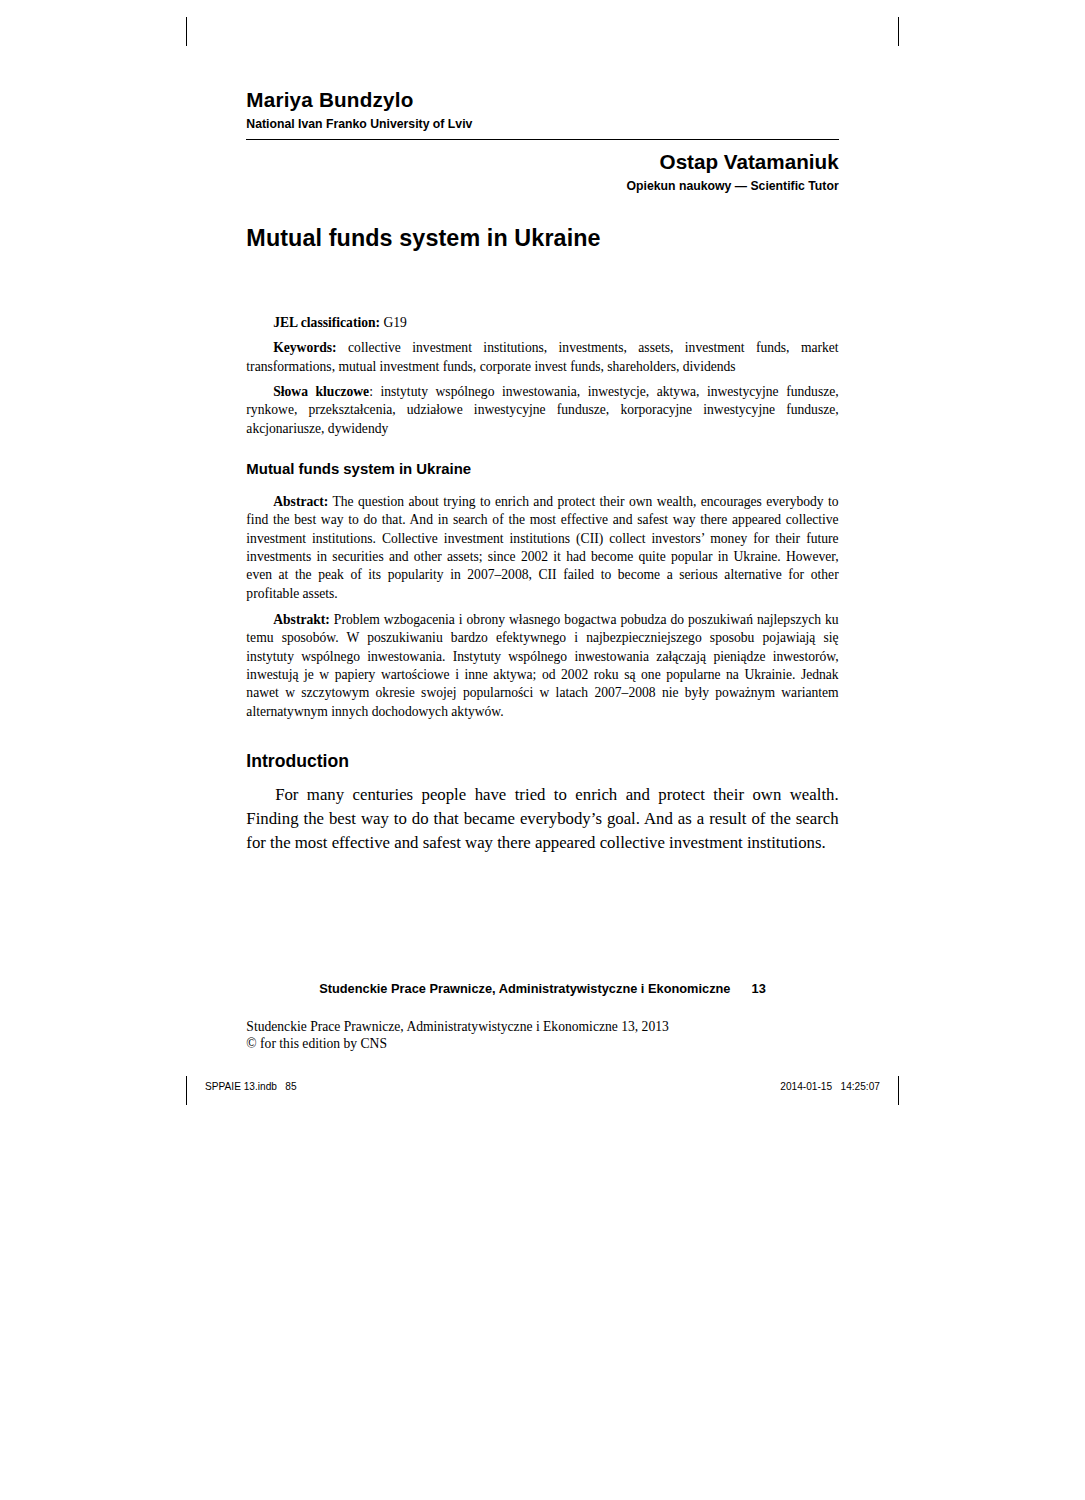Mariya Bundzylo
National Ivan Franko University of Lviv
Ostap Vatamaniuk
Opiekun naukowy — Scientific Tutor
Mutual funds system in Ukraine
JEL classification: G19
Keywords: collective investment institutions, investments, assets, investment funds, market transformations, mutual investment funds, corporate invest funds, shareholders, dividends
Słowa kluczowe: instytuty wspólnego inwestowania, inwestycje, aktywa, inwestycyjne fundusze, rynkowe, przekształcenia, udziałowe inwestycyjne fundusze, korporacyjne inwestycyjne fundusze, akcjonariusze, dywidendy
Mutual funds system in Ukraine
Abstract: The question about trying to enrich and protect their own wealth, encourages everybody to find the best way to do that. And in search of the most effective and safest way there appeared collective investment institutions. Collective investment institutions (CII) collect investors’ money for their future investments in securities and other assets; since 2002 it had become quite popular in Ukraine. However, even at the peak of its popularity in 2007–2008, CII failed to become a serious alternative for other profitable assets.
Abstrakt: Problem wzbogacenia i obrony własnego bogactwa pobudza do poszukiwań najlepszych ku temu sposobów. W poszukiwaniu bardzo efektywnego i najbezpieczniejszego sposobu pojawiają się instytuty wspólnego inwestowania. Instytuty wspólnego inwestowania załączają pieniądze inwestorów, inwestują je w papiery wartościowe i inne aktywa; od 2002 roku są one popularne na Ukrainie. Jednak nawet w szczytowym okresie swojej popularności w latach 2007–2008 nie były poważnym wariantem alternatywnym innych dochodowych aktywów.
Introduction
For many centuries people have tried to enrich and protect their own wealth. Finding the best way to do that became everybody’s goal. And as a result of the search for the most effective and safest way there appeared collective investment institutions.
Studenckie Prace Prawnicze, Administratywistyczne i Ekonomiczne13
Studenckie Prace Prawnicze, Administratywistyczne i Ekonomiczne 13, 2013
© for this edition by CNS
SPPAIE 13.indb 85 2014-01-15 14:25:07